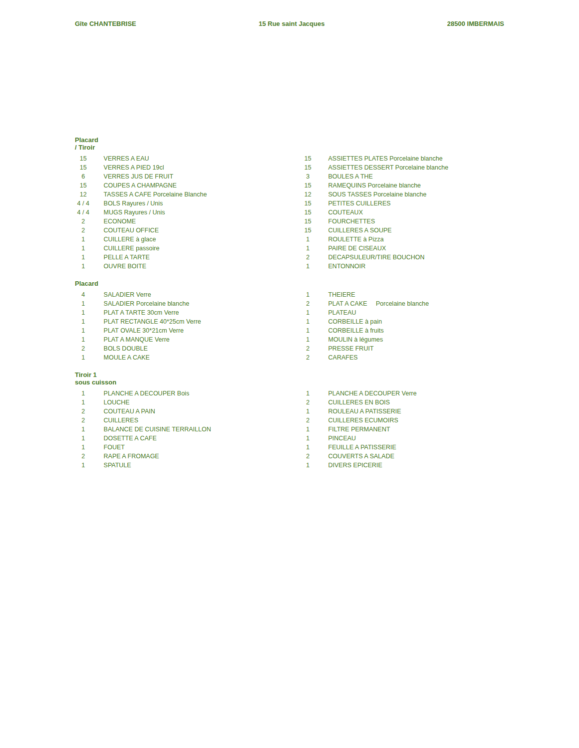Gîte CHANTEBRISE
15 Rue saint Jacques
28500 IMBERMAIS
Placard/ Tiroir
| 15 | VERRES A EAU | 15 | ASSIETTES PLATES Porcelaine blanche |
| 15 | VERRES A PIED 19cl | 15 | ASSIETTES DESSERT Porcelaine blanche |
| 6 | VERRES JUS DE FRUIT | 3 | BOULES A THE |
| 15 | COUPES A CHAMPAGNE | 15 | RAMEQUINS Porcelaine blanche |
| 12 | TASSES A CAFE Porcelaine Blanche | 12 | SOUS TASSES Porcelaine blanche |
| 4 / 4 | BOLS Rayures / Unis | 15 | PETITES CUILLERES |
| 4 / 4 | MUGS Rayures / Unis | 15 | COUTEAUX |
| 2 | ECONOME | 15 | FOURCHETTES |
| 2 | COUTEAU OFFICE | 15 | CUILLERES A SOUPE |
| 1 | CUILLERE à glace | 1 | ROULETTE à Pizza |
| 1 | CUILLERE passoire | 1 | PAIRE DE CISEAUX |
| 1 | PELLE A TARTE | 2 | DECAPSULEUR/TIRE BOUCHON |
| 1 | OUVRE BOITE | 1 | ENTONNOIR |
Placard
| 4 | SALADIER Verre | 1 | THEIERE |
| 1 | SALADIER Porcelaine blanche | 2 | PLAT A CAKE Porcelaine blanche |
| 1 | PLAT A TARTE 30cm Verre | 1 | PLATEAU |
| 1 | PLAT RECTANGLE 40*25cm Verre | 1 | CORBEILLE à pain |
| 1 | PLAT OVALE 30*21cm Verre | 1 | CORBEILLE à fruits |
| 1 | PLAT A MANQUE Verre | 1 | MOULIN à légumes |
| 2 | BOLS DOUBLE | 2 | PRESSE FRUIT |
| 1 | MOULE A CAKE | 2 | CARAFES |
Tiroir 1sous cuisson
| 1 | PLANCHE A DECOUPER Bois | 1 | PLANCHE A DECOUPER Verre |
| 1 | LOUCHE | 2 | CUILLERES EN BOIS |
| 2 | COUTEAU A PAIN | 1 | ROULEAU A PATISSERIE |
| 2 | CUILLERES | 2 | CUILLERES ECUMOIRS |
| 1 | BALANCE DE CUISINE TERRAILLON | 1 | FILTRE PERMANENT |
| 1 | DOSETTE A CAFE | 1 | PINCEAU |
| 1 | FOUET | 1 | FEUILLE A PATISSERIE |
| 2 | RAPE A FROMAGE | 2 | COUVERTS A SALADE |
| 1 | SPATULE | 1 | DIVERS EPICERIE |